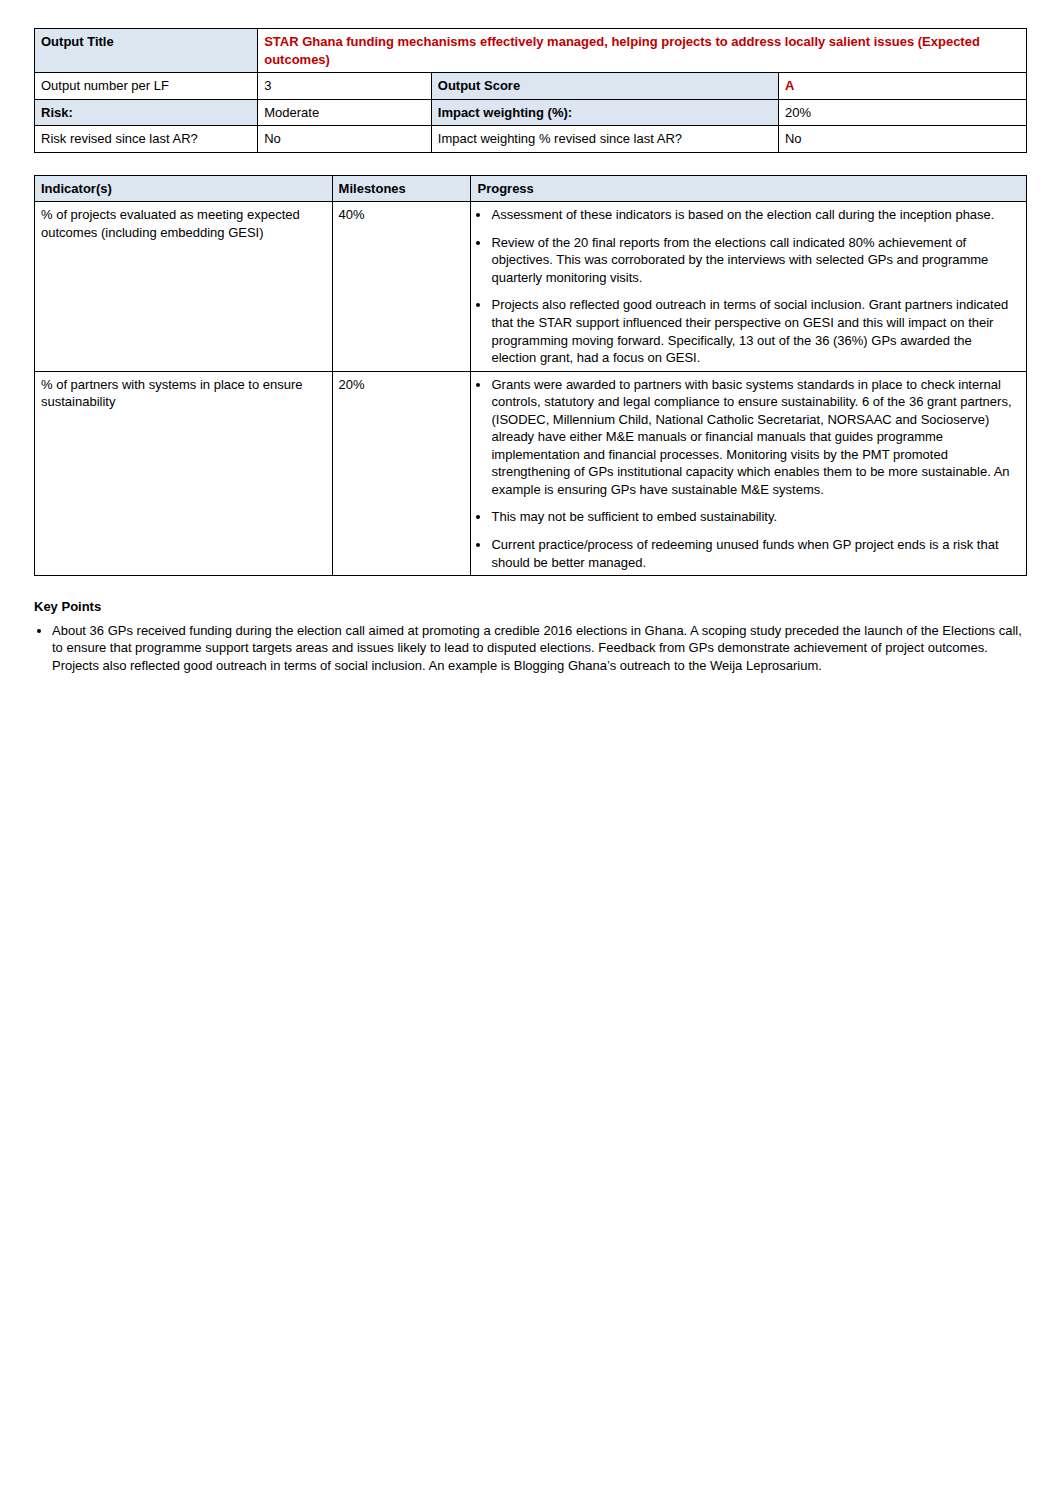| Output Title | STAR Ghana funding mechanisms effectively managed, helping projects to address locally salient issues (Expected outcomes) |
| Output number per LF | 3 | Output Score | A |
| Risk: | Moderate | Impact weighting (%): | 20% |
| Risk revised since last AR? | No | Impact weighting % revised since last AR? | No |
| Indicator(s) | Milestones | Progress |
| % of projects evaluated as meeting expected outcomes (including embedding GESI) | 40% | Assessment of these indicators is based on the election call during the inception phase. Review of the 20 final reports from the elections call indicated 80% achievement of objectives. This was corroborated by the interviews with selected GPs and programme quarterly monitoring visits. Projects also reflected good outreach in terms of social inclusion. Grant partners indicated that the STAR support influenced their perspective on GESI and this will impact on their programming moving forward. Specifically, 13 out of the 36 (36%) GPs awarded the election grant, had a focus on GESI. |
| % of partners with systems in place to ensure sustainability | 20% | Grants were awarded to partners with basic systems standards in place to check internal controls, statutory and legal compliance to ensure sustainability. 6 of the 36 grant partners, (ISODEC, Millennium Child, National Catholic Secretariat, NORSAAC and Socioserve) already have either M&E manuals or financial manuals that guides programme implementation and financial processes. Monitoring visits by the PMT promoted strengthening of GPs institutional capacity which enables them to be more sustainable. An example is ensuring GPs have sustainable M&E systems. This may not be sufficient to embed sustainability. Current practice/process of redeeming unused funds when GP project ends is a risk that should be better managed. |
Key Points
About 36 GPs received funding during the election call aimed at promoting a credible 2016 elections in Ghana. A scoping study preceded the launch of the Elections call, to ensure that programme support targets areas and issues likely to lead to disputed elections. Feedback from GPs demonstrate achievement of project outcomes. Projects also reflected good outreach in terms of social inclusion. An example is Blogging Ghana’s outreach to the Weija Leprosarium.